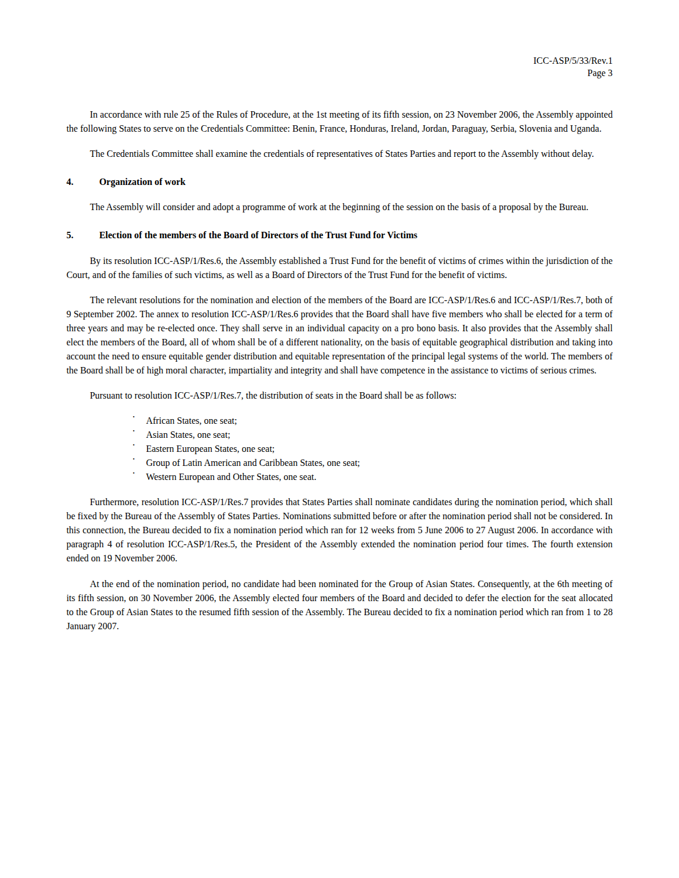ICC-ASP/5/33/Rev.1
Page 3
In accordance with rule 25 of the Rules of Procedure, at the 1st meeting of its fifth session, on 23 November 2006, the Assembly appointed the following States to serve on the Credentials Committee: Benin, France, Honduras, Ireland, Jordan, Paraguay, Serbia, Slovenia and Uganda.
The Credentials Committee shall examine the credentials of representatives of States Parties and report to the Assembly without delay.
4. Organization of work
The Assembly will consider and adopt a programme of work at the beginning of the session on the basis of a proposal by the Bureau.
5. Election of the members of the Board of Directors of the Trust Fund for Victims
By its resolution ICC-ASP/1/Res.6, the Assembly established a Trust Fund for the benefit of victims of crimes within the jurisdiction of the Court, and of the families of such victims, as well as a Board of Directors of the Trust Fund for the benefit of victims.
The relevant resolutions for the nomination and election of the members of the Board are ICC-ASP/1/Res.6 and ICC-ASP/1/Res.7, both of 9 September 2002. The annex to resolution ICC-ASP/1/Res.6 provides that the Board shall have five members who shall be elected for a term of three years and may be re-elected once. They shall serve in an individual capacity on a pro bono basis. It also provides that the Assembly shall elect the members of the Board, all of whom shall be of a different nationality, on the basis of equitable geographical distribution and taking into account the need to ensure equitable gender distribution and equitable representation of the principal legal systems of the world. The members of the Board shall be of high moral character, impartiality and integrity and shall have competence in the assistance to victims of serious crimes.
Pursuant to resolution ICC-ASP/1/Res.7, the distribution of seats in the Board shall be as follows:
African States, one seat;
Asian States, one seat;
Eastern European States, one seat;
Group of Latin American and Caribbean States, one seat;
Western European and Other States, one seat.
Furthermore, resolution ICC-ASP/1/Res.7 provides that States Parties shall nominate candidates during the nomination period, which shall be fixed by the Bureau of the Assembly of States Parties. Nominations submitted before or after the nomination period shall not be considered. In this connection, the Bureau decided to fix a nomination period which ran for 12 weeks from 5 June 2006 to 27 August 2006. In accordance with paragraph 4 of resolution ICC-ASP/1/Res.5, the President of the Assembly extended the nomination period four times. The fourth extension ended on 19 November 2006.
At the end of the nomination period, no candidate had been nominated for the Group of Asian States. Consequently, at the 6th meeting of its fifth session, on 30 November 2006, the Assembly elected four members of the Board and decided to defer the election for the seat allocated to the Group of Asian States to the resumed fifth session of the Assembly. The Bureau decided to fix a nomination period which ran from 1 to 28 January 2007.